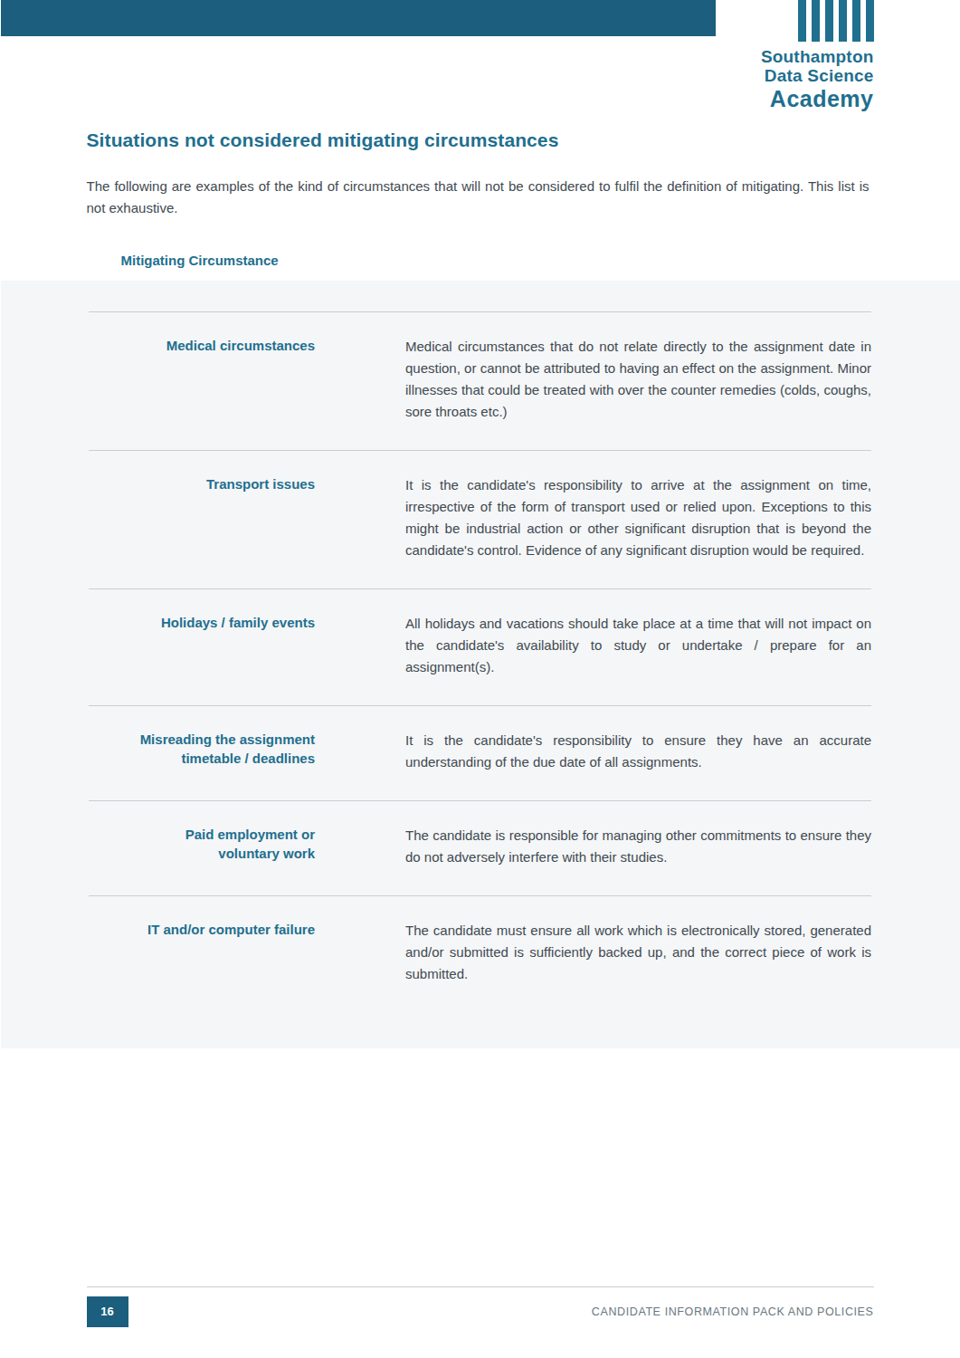Southampton
Data Science
Academy
Situations not considered mitigating circumstances
The following are examples of the kind of circumstances that will not be considered to fulfil the definition of mitigating. This list is not exhaustive.
Mitigating Circumstance
| Medical circumstances | Medical circumstances that do not relate directly to the assignment date in question, or cannot be attributed to having an effect on the assignment. Minor illnesses that could be treated with over the counter remedies (colds, coughs, sore throats etc.) |
| Transport issues | It is the candidate's responsibility to arrive at the assignment on time, irrespective of the form of transport used or relied upon. Exceptions to this might be industrial action or other significant disruption that is beyond the candidate's control. Evidence of any significant disruption would be required. |
| Holidays / family events | All holidays and vacations should take place at a time that will not impact on the candidate's availability to study or undertake / prepare for an assignment(s). |
| Misreading the assignment timetable / deadlines | It is the candidate's responsibility to ensure they have an accurate understanding of the due date of all assignments. |
| Paid employment or voluntary work | The candidate is responsible for managing other commitments to ensure they do not adversely interfere with their studies. |
| IT and/or computer failure | The candidate must ensure all work which is electronically stored, generated and/or submitted is sufficiently backed up, and the correct piece of work is submitted. |
16
Candidate Information Pack and Policies